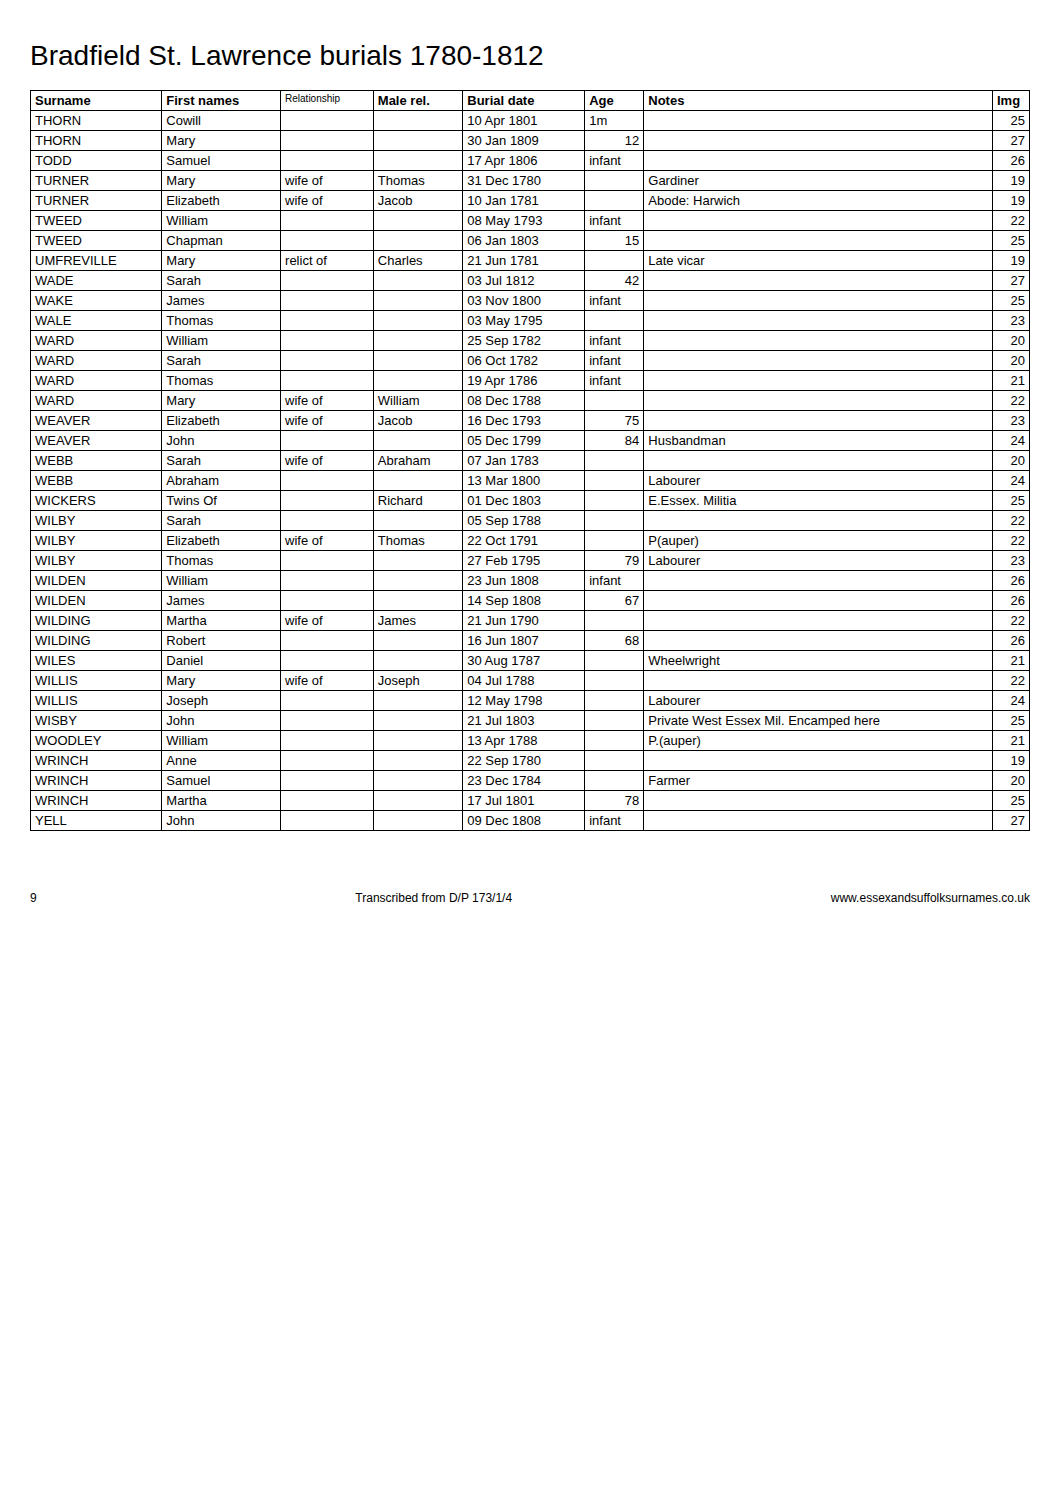Bradfield St. Lawrence burials 1780-1812
| Surname | First names | Relationship | Male rel. | Burial date | Age | Notes | Img |
| --- | --- | --- | --- | --- | --- | --- | --- |
| THORN | Cowill | | | 10 Apr 1801 | 1m | | 25 |
| THORN | Mary | | | 30 Jan 1809 | 12 | | 27 |
| TODD | Samuel | | | 17 Apr 1806 | infant | | 26 |
| TURNER | Mary | wife of | Thomas | 31 Dec 1780 | | Gardiner | 19 |
| TURNER | Elizabeth | wife of | Jacob | 10 Jan 1781 | | Abode: Harwich | 19 |
| TWEED | William | | | 08 May 1793 | infant | | 22 |
| TWEED | Chapman | | | 06 Jan 1803 | 15 | | 25 |
| UMFREVILLE | Mary | relict of | Charles | 21 Jun 1781 | | Late vicar | 19 |
| WADE | Sarah | | | 03 Jul 1812 | 42 | | 27 |
| WAKE | James | | | 03 Nov 1800 | infant | | 25 |
| WALE | Thomas | | | 03 May 1795 | | | 23 |
| WARD | William | | | 25 Sep 1782 | infant | | 20 |
| WARD | Sarah | | | 06 Oct 1782 | infant | | 20 |
| WARD | Thomas | | | 19 Apr 1786 | infant | | 21 |
| WARD | Mary | wife of | William | 08 Dec 1788 | | | 22 |
| WEAVER | Elizabeth | wife of | Jacob | 16 Dec 1793 | 75 | | 23 |
| WEAVER | John | | | 05 Dec 1799 | 84 | Husbandman | 24 |
| WEBB | Sarah | wife of | Abraham | 07 Jan 1783 | | | 20 |
| WEBB | Abraham | | | 13 Mar 1800 | | Labourer | 24 |
| WICKERS | Twins Of | | Richard | 01 Dec 1803 | | E.Essex. Militia | 25 |
| WILBY | Sarah | | | 05 Sep 1788 | | | 22 |
| WILBY | Elizabeth | wife of | Thomas | 22 Oct 1791 | | P(auper) | 22 |
| WILBY | Thomas | | | 27 Feb 1795 | 79 | Labourer | 23 |
| WILDEN | William | | | 23 Jun 1808 | infant | | 26 |
| WILDEN | James | | | 14 Sep 1808 | 67 | | 26 |
| WILDING | Martha | wife of | James | 21 Jun 1790 | | | 22 |
| WILDING | Robert | | | 16 Jun 1807 | 68 | | 26 |
| WILES | Daniel | | | 30 Aug 1787 | | Wheelwright | 21 |
| WILLIS | Mary | wife of | Joseph | 04 Jul 1788 | | | 22 |
| WILLIS | Joseph | | | 12 May 1798 | | Labourer | 24 |
| WISBY | John | | | 21 Jul 1803 | | Private West Essex Mil. Encamped here | 25 |
| WOODLEY | William | | | 13 Apr 1788 | | P.(auper) | 21 |
| WRINCH | Anne | | | 22 Sep 1780 | | | 19 |
| WRINCH | Samuel | | | 23 Dec 1784 | | Farmer | 20 |
| WRINCH | Martha | | | 17 Jul 1801 | 78 | | 25 |
| YELL | John | | | 09 Dec 1808 | infant | | 27 |
9
Transcribed from D/P 173/1/4
www.essexandsuffolksurnames.co.uk